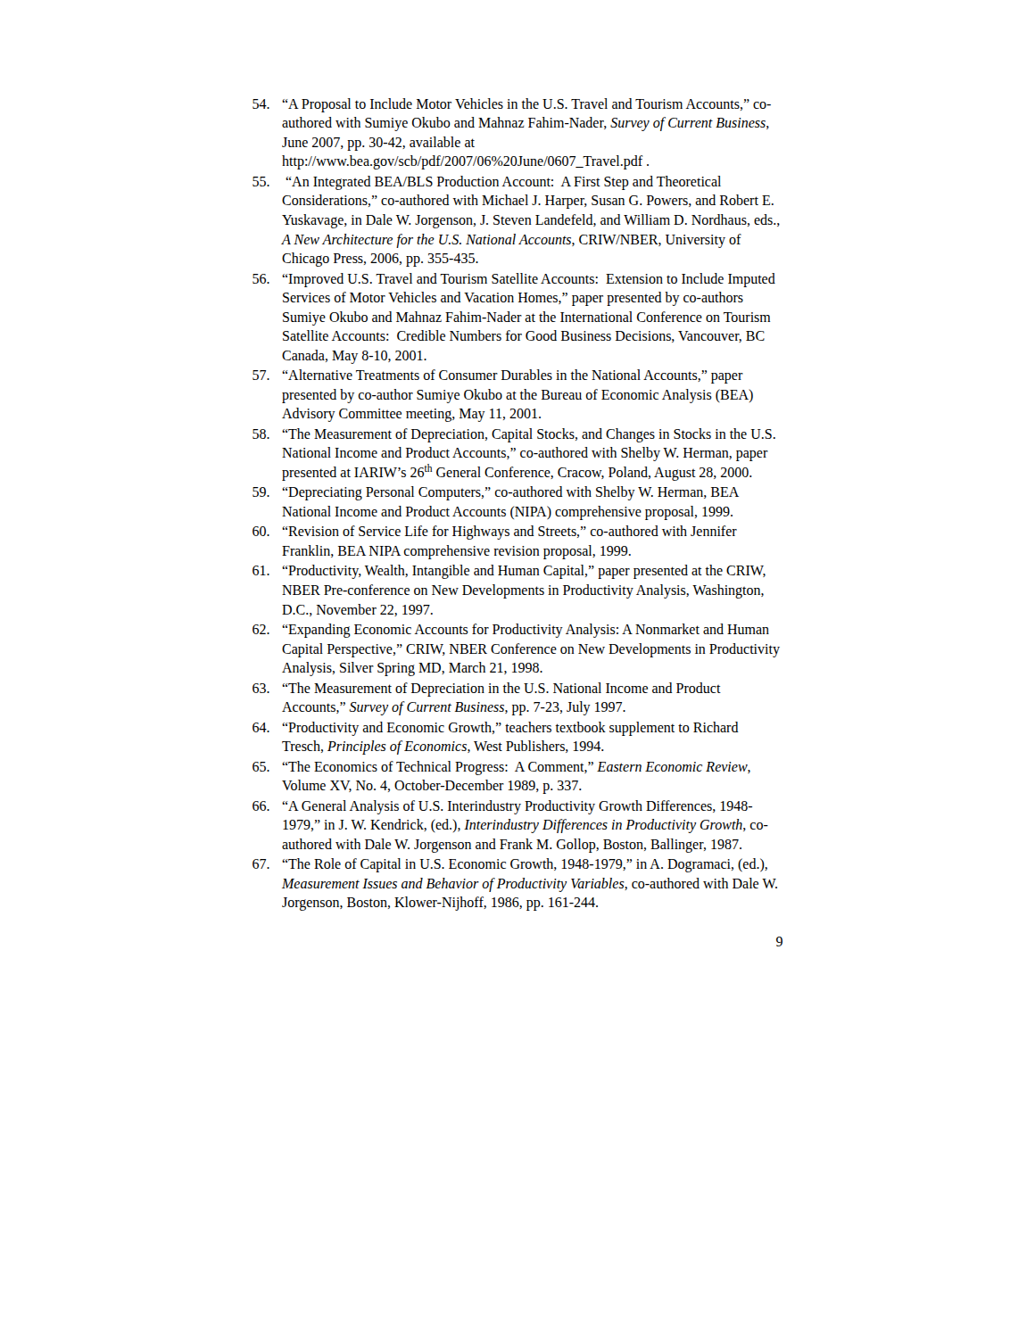54.“A Proposal to Include Motor Vehicles in the U.S. Travel and Tourism Accounts,” co-authored with Sumiye Okubo and Mahnaz Fahim-Nader, Survey of Current Business, June 2007, pp. 30-42, available at http://www.bea.gov/scb/pdf/2007/06%20June/0607_Travel.pdf .
55. “An Integrated BEA/BLS Production Account: A First Step and Theoretical Considerations,” co-authored with Michael J. Harper, Susan G. Powers, and Robert E. Yuskavage, in Dale W. Jorgenson, J. Steven Landefeld, and William D. Nordhaus, eds., A New Architecture for the U.S. National Accounts, CRIW/NBER, University of Chicago Press, 2006, pp. 355-435.
56.“Improved U.S. Travel and Tourism Satellite Accounts: Extension to Include Imputed Services of Motor Vehicles and Vacation Homes,” paper presented by co-authors Sumiye Okubo and Mahnaz Fahim-Nader at the International Conference on Tourism Satellite Accounts: Credible Numbers for Good Business Decisions, Vancouver, BC Canada, May 8-10, 2001.
57.“Alternative Treatments of Consumer Durables in the National Accounts,” paper presented by co-author Sumiye Okubo at the Bureau of Economic Analysis (BEA) Advisory Committee meeting, May 11, 2001.
58.“The Measurement of Depreciation, Capital Stocks, and Changes in Stocks in the U.S. National Income and Product Accounts,” co-authored with Shelby W. Herman, paper presented at IARIW’s 26th General Conference, Cracow, Poland, August 28, 2000.
59.“Depreciating Personal Computers,” co-authored with Shelby W. Herman, BEA National Income and Product Accounts (NIPA) comprehensive proposal, 1999.
60.“Revision of Service Life for Highways and Streets,” co-authored with Jennifer Franklin, BEA NIPA comprehensive revision proposal, 1999.
61.“Productivity, Wealth, Intangible and Human Capital,” paper presented at the CRIW, NBER Pre-conference on New Developments in Productivity Analysis, Washington, D.C., November 22, 1997.
62.“Expanding Economic Accounts for Productivity Analysis: A Nonmarket and Human Capital Perspective,” CRIW, NBER Conference on New Developments in Productivity Analysis, Silver Spring MD, March 21, 1998.
63.“The Measurement of Depreciation in the U.S. National Income and Product Accounts,” Survey of Current Business, pp. 7-23, July 1997.
64.“Productivity and Economic Growth,” teachers textbook supplement to Richard Tresch, Principles of Economics, West Publishers, 1994.
65.“The Economics of Technical Progress: A Comment,” Eastern Economic Review, Volume XV, No. 4, October-December 1989, p. 337.
66.“A General Analysis of U.S. Interindustry Productivity Growth Differences, 1948-1979,” in J. W. Kendrick, (ed.), Interindustry Differences in Productivity Growth, co-authored with Dale W. Jorgenson and Frank M. Gollop, Boston, Ballinger, 1987.
67.“The Role of Capital in U.S. Economic Growth, 1948-1979,” in A. Dogramaci, (ed.), Measurement Issues and Behavior of Productivity Variables, co-authored with Dale W. Jorgenson, Boston, Klower-Nijhoff, 1986, pp. 161-244.
9